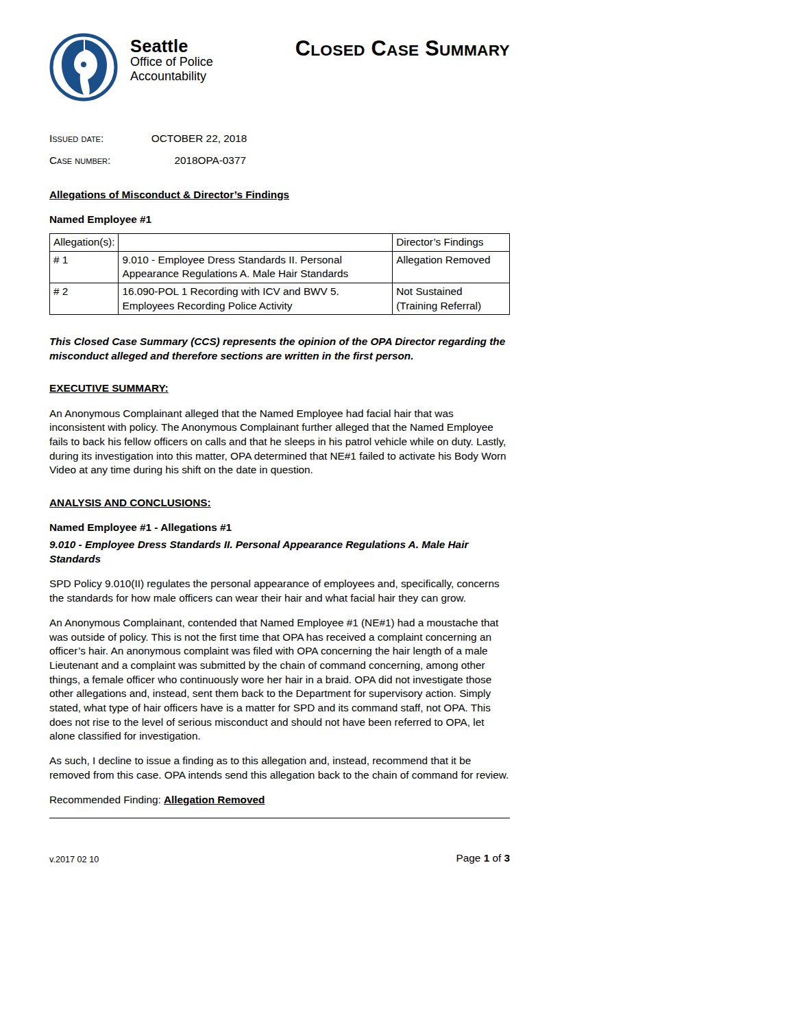Seattle
Office of Police
Accountability
CLOSED CASE SUMMARY
ISSUED DATE:
OCTOBER 22, 2018
CASE NUMBER:
2018OPA-0377
Allegations of Misconduct & Director’s Findings
Named Employee #1
| Allegation(s): | | Director’s Findings |
| --- | --- | --- |
| # 1 | 9.010 - Employee Dress Standards II. Personal Appearance Regulations A. Male Hair Standards | Allegation Removed |
| # 2 | 16.090-POL 1 Recording with ICV and BWV 5. Employees Recording Police Activity | Not Sustained (Training Referral) |
This Closed Case Summary (CCS) represents the opinion of the OPA Director regarding the misconduct alleged and therefore sections are written in the first person.
EXECUTIVE SUMMARY:
An Anonymous Complainant alleged that the Named Employee had facial hair that was inconsistent with policy. The Anonymous Complainant further alleged that the Named Employee fails to back his fellow officers on calls and that he sleeps in his patrol vehicle while on duty. Lastly, during its investigation into this matter, OPA determined that NE#1 failed to activate his Body Worn Video at any time during his shift on the date in question.
ANALYSIS AND CONCLUSIONS:
Named Employee #1 - Allegations #1
9.010 - Employee Dress Standards II. Personal Appearance Regulations A. Male Hair Standards
SPD Policy 9.010(II) regulates the personal appearance of employees and, specifically, concerns the standards for how male officers can wear their hair and what facial hair they can grow.
An Anonymous Complainant, contended that Named Employee #1 (NE#1) had a moustache that was outside of policy. This is not the first time that OPA has received a complaint concerning an officer’s hair. An anonymous complaint was filed with OPA concerning the hair length of a male Lieutenant and a complaint was submitted by the chain of command concerning, among other things, a female officer who continuously wore her hair in a braid. OPA did not investigate those other allegations and, instead, sent them back to the Department for supervisory action. Simply stated, what type of hair officers have is a matter for SPD and its command staff, not OPA. This does not rise to the level of serious misconduct and should not have been referred to OPA, let alone classified for investigation.
As such, I decline to issue a finding as to this allegation and, instead, recommend that it be removed from this case. OPA intends send this allegation back to the chain of command for review.
Recommended Finding: Allegation Removed
v.2017 02 10
Page 1 of 3